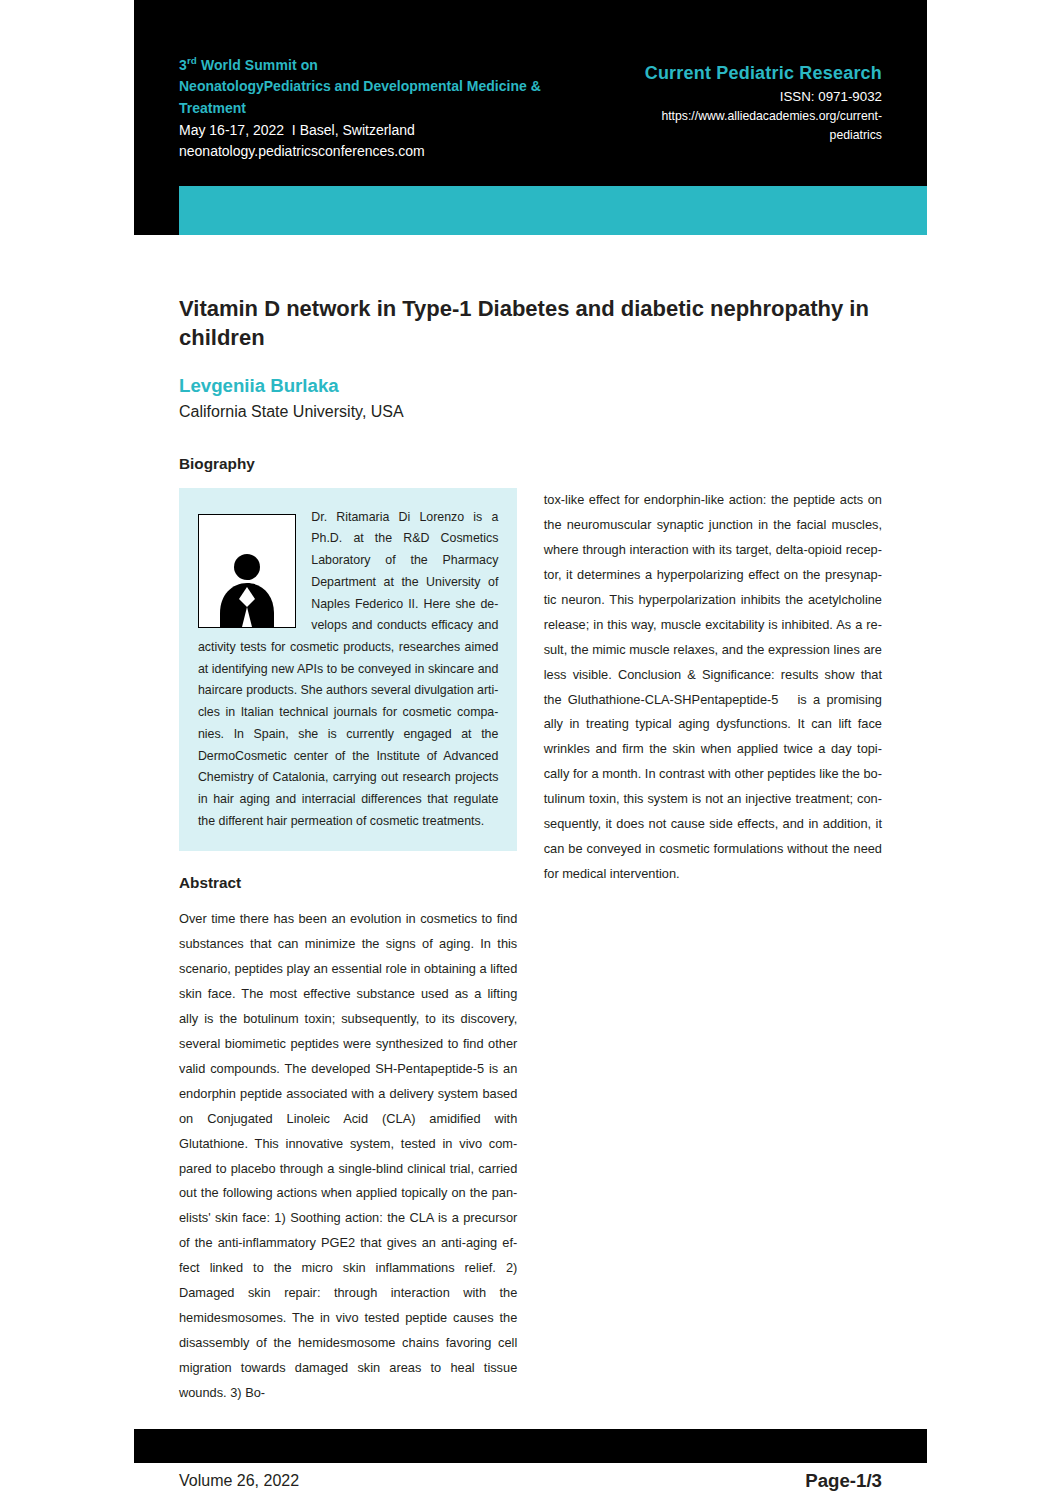3rd World Summit on
NeonatologyPediatrics and Developmental Medicine & Treatment
May 16-17, 2022 I Basel, Switzerland
neonatology.pediatricsconferences.com
Current Pediatric Research
ISSN: 0971-9032
https://www.alliedacademies.org/current-pediatrics
Vitamin D network in Type-1 Diabetes and diabetic nephropathy in children
Levgeniia Burlaka
California State University, USA
Biography
Dr. Ritamaria Di Lorenzo is a Ph.D. at the R&D Cosmetics Laboratory of the Pharmacy Department at the University of Naples Federico II. Here she develops and conducts efficacy and activity tests for cosmetic products, researches aimed at identifying new APIs to be conveyed in skincare and haircare products. She authors several divulgation articles in Italian technical journals for cosmetic companies. In Spain, she is currently engaged at the DermoCosmetic center of the Institute of Advanced Chemistry of Catalonia, carrying out research projects in hair aging and interracial differences that regulate the different hair permeation of cosmetic treatments.
Abstract
Over time there has been an evolution in cosmetics to find substances that can minimize the signs of aging. In this scenario, peptides play an essential role in obtaining a lifted skin face. The most effective substance used as a lifting ally is the botulinum toxin; subsequently, to its discovery, several biomimetic peptides were synthesized to find other valid compounds. The developed SH-Pentapeptide-5 is an endorphin peptide associated with a delivery system based on Conjugated Linoleic Acid (CLA) amidified with Glutathione. This innovative system, tested in vivo compared to placebo through a single-blind clinical trial, carried out the following actions when applied topically on the panelists' skin face: 1) Soothing action: the CLA is a precursor of the anti-inflammatory PGE2 that gives an anti-aging effect linked to the micro skin inflammations relief. 2) Damaged skin repair: through interaction with the hemidesmosomes. The in vivo tested peptide causes the disassembly of the hemidesmosome chains favoring cell migration towards damaged skin areas to heal tissue wounds. 3) Bo-
tox-like effect for endorphin-like action: the peptide acts on the neuromuscular synaptic junction in the facial muscles, where through interaction with its target, delta-opioid receptor, it determines a hyperpolarizing effect on the presynaptic neuron. This hyperpolarization inhibits the acetylcholine release; in this way, muscle excitability is inhibited. As a result, the mimic muscle relaxes, and the expression lines are less visible. Conclusion & Significance: results show that the Gluthathione-CLA-SHPentapeptide-5 is a promising ally in treating typical aging dysfunctions. It can lift face wrinkles and firm the skin when applied twice a day topically for a month. In contrast with other peptides like the botulinum toxin, this system is not an injective treatment; consequently, it does not cause side effects, and in addition, it can be conveyed in cosmetic formulations without the need for medical intervention.
Volume 26, 2022
Page-1/3